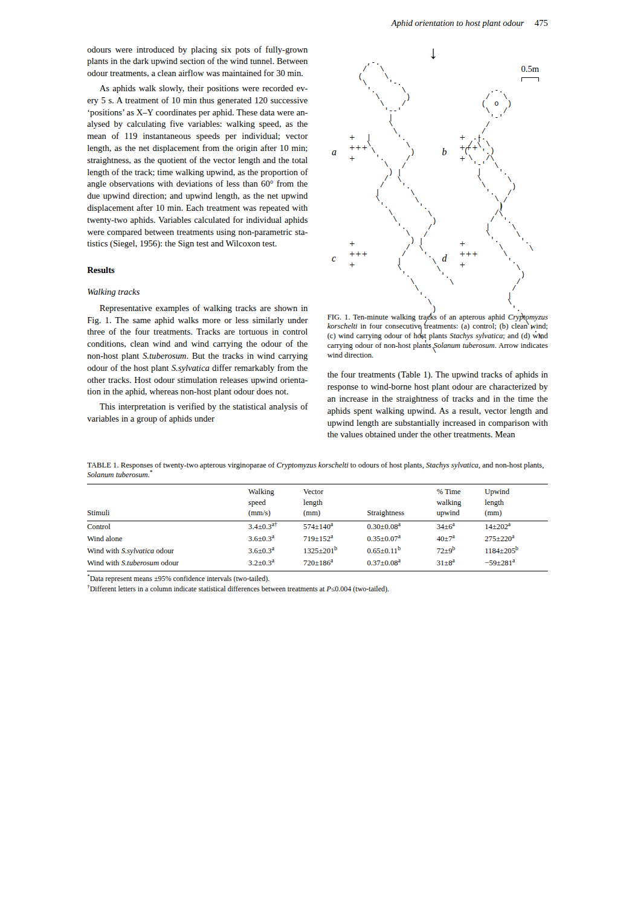Aphid orientation to host plant odour475
odours were introduced by placing six pots of fully-grown plants in the dark upwind section of the wind tunnel. Between odour treatments, a clean airflow was maintained for 30 min.
As aphids walk slowly, their positions were recorded every 5 s. A treatment of 10 min thus generated 120 successive ‘positions’ as X–Y coordinates per aphid. These data were analysed by calculating five variables: walking speed, as the mean of 119 instantaneous speeds per individual; vector length, as the net displacement from the origin after 10 min; straightness, as the quotient of the vector length and the total length of the track; time walking upwind, as the proportion of angle observations with deviations of less than 60° from the due upwind direction; and upwind length, as the net upwind displacement after 10 min. Each treatment was repeated with twenty-two aphids. Variables calculated for individual aphids were compared between treatments using non-parametric statistics (Siegel, 1956): the Sign test and Wilcoxon test.
Results
Walking tracks
Representative examples of walking tracks are shown in Fig. 1. The same aphid walks more or less similarly under three of the four treatments. Tracks are tortuous in control conditions, clean wind and wind carrying the odour of the non-host plant S.tuberosum. But the tracks in wind carrying odour of the host plant S.sylvatica differ remarkably from the other tracks. Host odour stimulation releases upwind orientation in the aphid, whereas non-host plant odour does not.
This interpretation is verified by the statistical analysis of variables in a group of aphids under
↓
0.5m
a + + + + + b + + + + + c + + + + + d + + + + +
,-. / \ ( \ \ '-. '. \ \ ) \ / '--' | \ \ '. \ ) / / | \ '. \ \ '. \ ) / / | \ '. \ \ '. \
.-. / \ ( o ) \ / '-' / / | \ '. \ \ '. \ ) / / | \ '. \ \ '. \
| \ \ '. \ ) / / | \ '. \ \ '. \ ) / / | \ '. \ \ '. \ ) / / | \ '. \
.-. / \ ( ) \ / '-' | \ \ '. \ ) / / | \ '. \ \ '. \ ) / / | \ '. \ \ '. \
FIG. 1. Ten-minute walking tracks of an apterous aphid Cryptomyzus korschelti in four consecutive treatments: (a) control; (b) clean wind; (c) wind carrying odour of host plants Stachys sylvatica; and (d) wind carrying odour of non-host plants Solanum tuberosum. Arrow indicates wind direction.
the four treatments (Table 1). The upwind tracks of aphids in response to wind-borne host plant odour are characterized by an increase in the straightness of tracks and in the time the aphids spent walking upwind. As a result, vector length and upwind length are substantially increased in comparison with the values obtained under the other treatments. Mean
TABLE 1. Responses of twenty-two apterous virginoparae of Cryptomyzus korschelti to odours of host plants, Stachys sylvatica, and non-host plants, Solanum tuberosum . *
| Stimuli | Walking speed (mm/s) | Vector length (mm) | Straightness | % Time walking upwind | Upwind length (mm) |
| --- | --- | --- | --- | --- | --- |
| Control | 3.4±0.3 a † | 574±140 a | 0.30±0.08 a | 34±6 a | 14±202 a |
| Wind alone | 3.6±0.3 a | 719±152 a | 0.35±0.07 a | 40±7 a | 275±220 a |
| Wind with S.sylvatica odour | 3.6±0.3 a | 1325±201 b | 0.65±0.11 b | 72±9 b | 1184±205 b |
| Wind with S.tuberosum odour | 3.2±0.3 a | 720±186 a | 0.37±0.08 a | 31±8 a | −59±281 a |
*Data represent means ±95% confidence intervals (two-tailed).
†Different letters in a column indicate statistical differences between treatments at P≤0.004 (two-tailed).